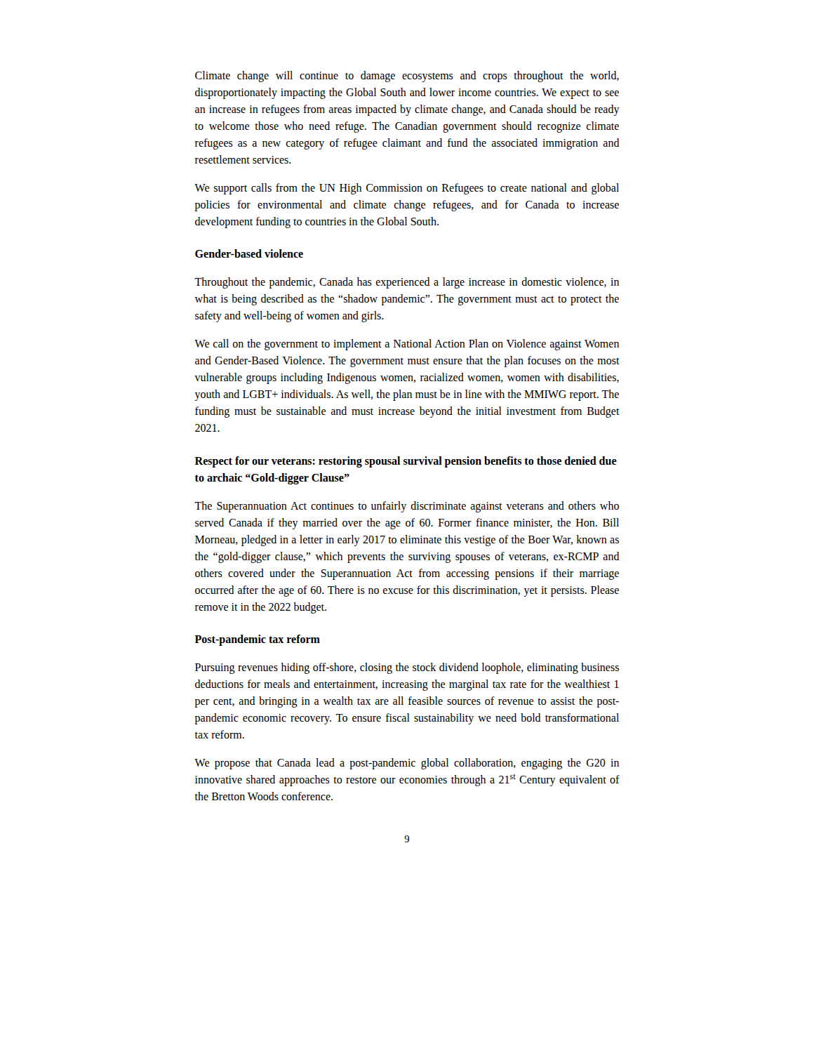Climate change will continue to damage ecosystems and crops throughout the world, disproportionately impacting the Global South and lower income countries. We expect to see an increase in refugees from areas impacted by climate change, and Canada should be ready to welcome those who need refuge. The Canadian government should recognize climate refugees as a new category of refugee claimant and fund the associated immigration and resettlement services.
We support calls from the UN High Commission on Refugees to create national and global policies for environmental and climate change refugees, and for Canada to increase development funding to countries in the Global South.
Gender-based violence
Throughout the pandemic, Canada has experienced a large increase in domestic violence, in what is being described as the “shadow pandemic”. The government must act to protect the safety and well-being of women and girls.
We call on the government to implement a National Action Plan on Violence against Women and Gender-Based Violence. The government must ensure that the plan focuses on the most vulnerable groups including Indigenous women, racialized women, women with disabilities, youth and LGBT+ individuals. As well, the plan must be in line with the MMIWG report. The funding must be sustainable and must increase beyond the initial investment from Budget 2021.
Respect for our veterans: restoring spousal survival pension benefits to those denied due to archaic “Gold-digger Clause”
The Superannuation Act continues to unfairly discriminate against veterans and others who served Canada if they married over the age of 60. Former finance minister, the Hon. Bill Morneau, pledged in a letter in early 2017 to eliminate this vestige of the Boer War, known as the “gold-digger clause,” which prevents the surviving spouses of veterans, ex-RCMP and others covered under the Superannuation Act from accessing pensions if their marriage occurred after the age of 60. There is no excuse for this discrimination, yet it persists. Please remove it in the 2022 budget.
Post-pandemic tax reform
Pursuing revenues hiding off-shore, closing the stock dividend loophole, eliminating business deductions for meals and entertainment, increasing the marginal tax rate for the wealthiest 1 per cent, and bringing in a wealth tax are all feasible sources of revenue to assist the post-pandemic economic recovery. To ensure fiscal sustainability we need bold transformational tax reform.
We propose that Canada lead a post-pandemic global collaboration, engaging the G20 in innovative shared approaches to restore our economies through a 21st Century equivalent of the Bretton Woods conference.
9